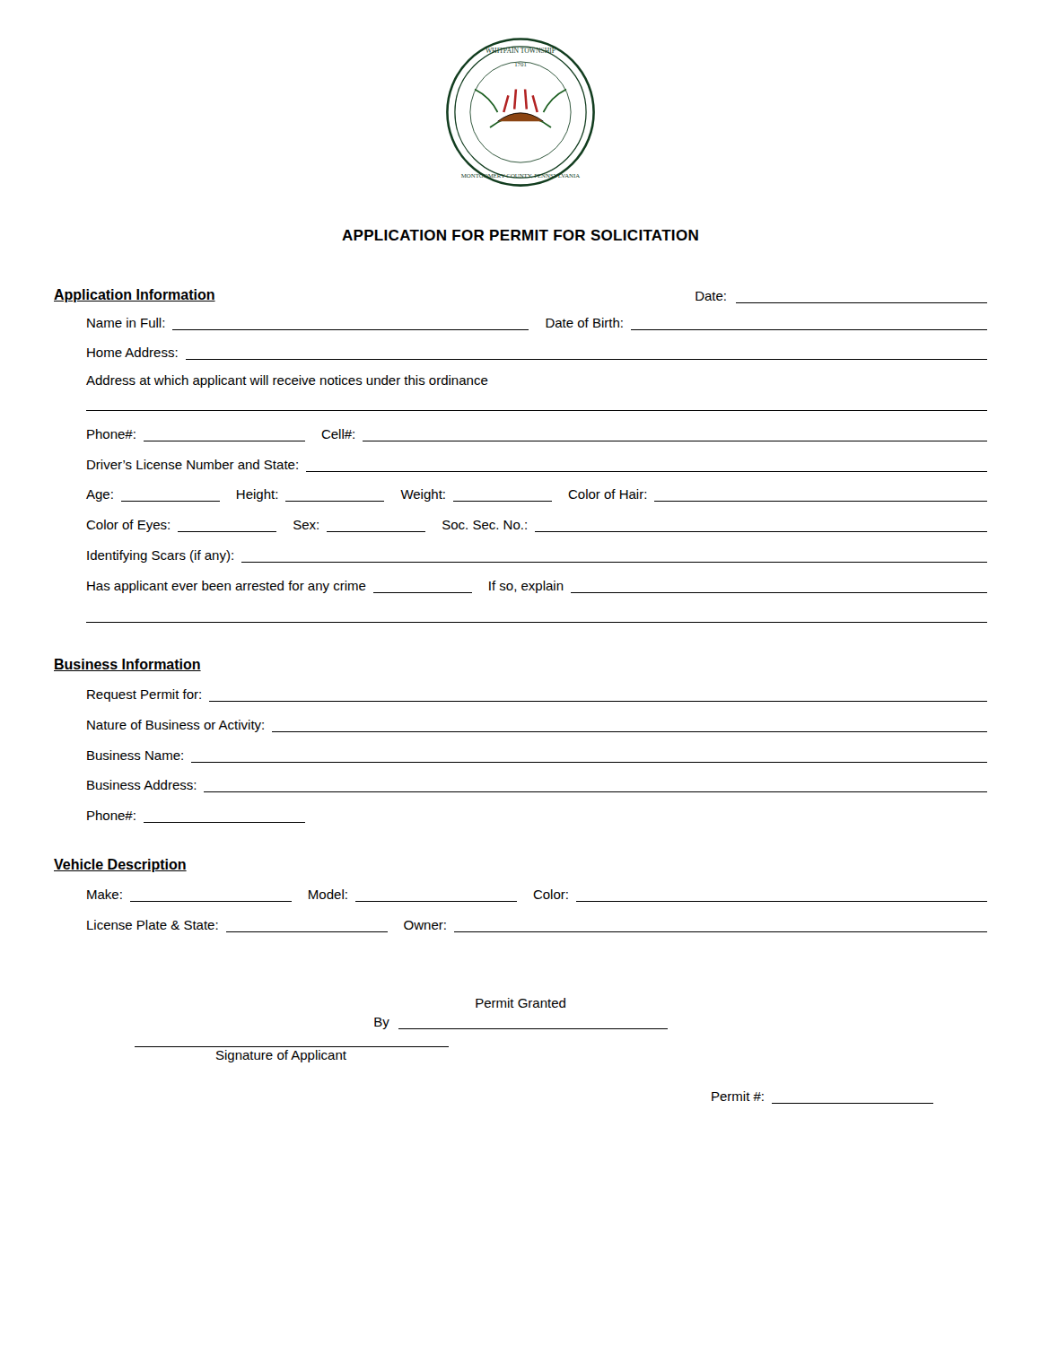APPLICATION FOR PERMIT FOR SOLICITATION
Application Information
Date:
Name in Full: Date of Birth:
Home Address:
Address at which applicant will receive notices under this ordinance
Phone#: Cell#:
Driver’s License Number and State:
Age: Height: Weight: Color of Hair:
Color of Eyes: Sex: Soc. Sec. No.:
Identifying Scars (if any):
Has applicant ever been arrested for any crime If so, explain
Business Information
Request Permit for:
Nature of Business or Activity:
Business Name:
Business Address:
Phone#:
Vehicle Description
Make: Model: Color:
License Plate & State: Owner:
Permit Granted
By
Signature of Applicant
Permit #: